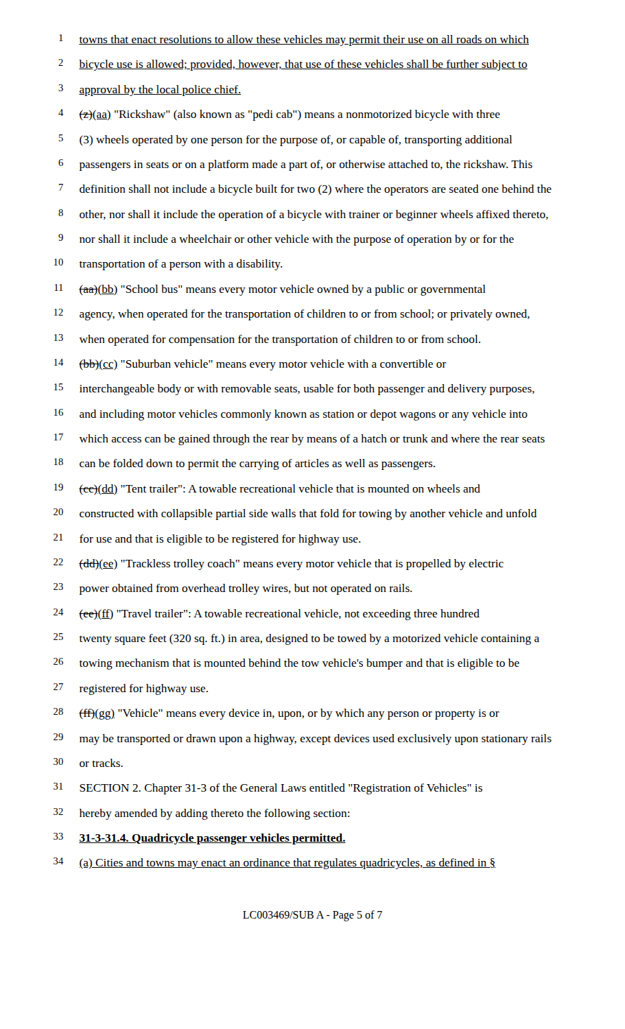towns that enact resolutions to allow these vehicles may permit their use on all roads on which
bicycle use is allowed; provided, however, that use of these vehicles shall be further subject to
approval by the local police chief.
(z)(aa) "Rickshaw" (also known as "pedi cab") means a nonmotorized bicycle with three
(3) wheels operated by one person for the purpose of, or capable of, transporting additional
passengers in seats or on a platform made a part of, or otherwise attached to, the rickshaw. This
definition shall not include a bicycle built for two (2) where the operators are seated one behind the
other, nor shall it include the operation of a bicycle with trainer or beginner wheels affixed thereto,
nor shall it include a wheelchair or other vehicle with the purpose of operation by or for the
transportation of a person with a disability.
(aa)(bb) "School bus" means every motor vehicle owned by a public or governmental
agency, when operated for the transportation of children to or from school; or privately owned,
when operated for compensation for the transportation of children to or from school.
(bb)(cc) "Suburban vehicle" means every motor vehicle with a convertible or
interchangeable body or with removable seats, usable for both passenger and delivery purposes,
and including motor vehicles commonly known as station or depot wagons or any vehicle into
which access can be gained through the rear by means of a hatch or trunk and where the rear seats
can be folded down to permit the carrying of articles as well as passengers.
(cc)(dd) "Tent trailer": A towable recreational vehicle that is mounted on wheels and
constructed with collapsible partial side walls that fold for towing by another vehicle and unfold
for use and that is eligible to be registered for highway use.
(dd)(ee) "Trackless trolley coach" means every motor vehicle that is propelled by electric
power obtained from overhead trolley wires, but not operated on rails.
(ee)(ff) "Travel trailer": A towable recreational vehicle, not exceeding three hundred
twenty square feet (320 sq. ft.) in area, designed to be towed by a motorized vehicle containing a
towing mechanism that is mounted behind the tow vehicle's bumper and that is eligible to be
registered for highway use.
(ff)(gg) "Vehicle" means every device in, upon, or by which any person or property is or
may be transported or drawn upon a highway, except devices used exclusively upon stationary rails
or tracks.
SECTION 2. Chapter 31-3 of the General Laws entitled "Registration of Vehicles" is
hereby amended by adding thereto the following section:
31-3-31.4. Quadricycle passenger vehicles permitted.
(a) Cities and towns may enact an ordinance that regulates quadricycles, as defined in §
LC003469/SUB A - Page 5 of 7